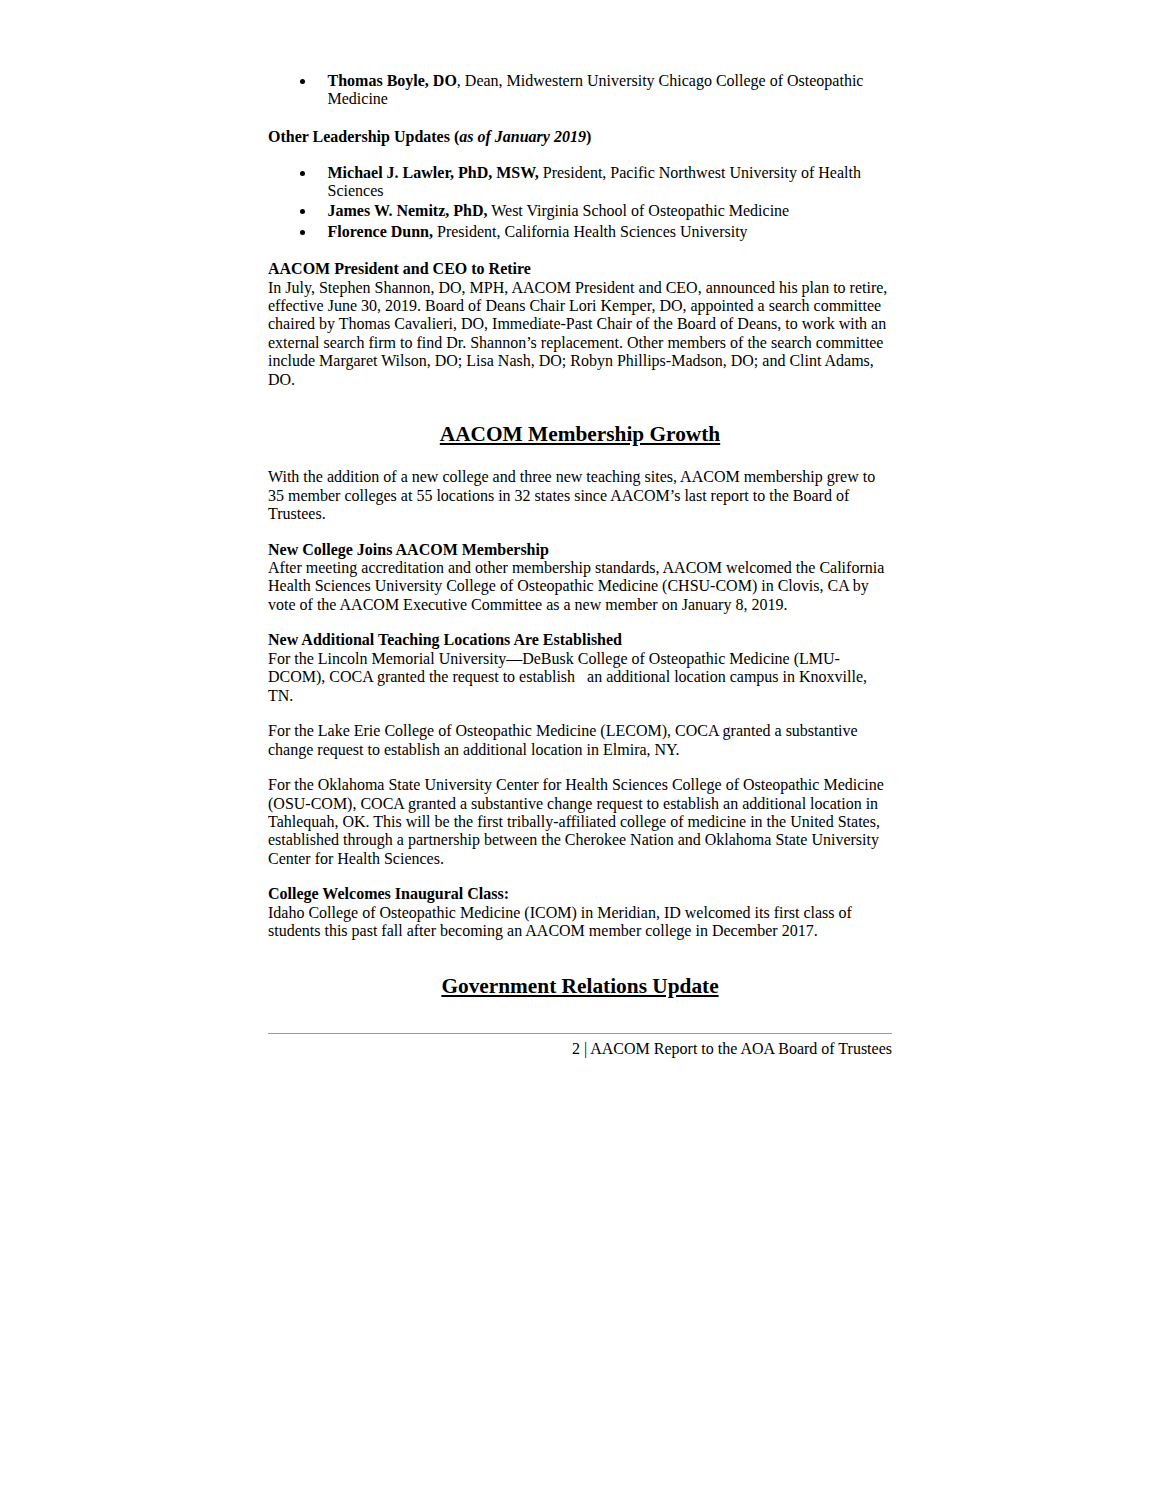Thomas Boyle, DO, Dean, Midwestern University Chicago College of Osteopathic Medicine
Other Leadership Updates (as of January 2019)
Michael J. Lawler, PhD, MSW, President, Pacific Northwest University of Health Sciences
James W. Nemitz, PhD, West Virginia School of Osteopathic Medicine
Florence Dunn, President, California Health Sciences University
AACOM President and CEO to Retire
In July, Stephen Shannon, DO, MPH, AACOM President and CEO, announced his plan to retire, effective June 30, 2019. Board of Deans Chair Lori Kemper, DO, appointed a search committee chaired by Thomas Cavalieri, DO, Immediate-Past Chair of the Board of Deans, to work with an external search firm to find Dr. Shannon’s replacement. Other members of the search committee include Margaret Wilson, DO; Lisa Nash, DO; Robyn Phillips-Madson, DO; and Clint Adams, DO.
AACOM Membership Growth
With the addition of a new college and three new teaching sites, AACOM membership grew to 35 member colleges at 55 locations in 32 states since AACOM’s last report to the Board of Trustees.
New College Joins AACOM Membership
After meeting accreditation and other membership standards, AACOM welcomed the California Health Sciences University College of Osteopathic Medicine (CHSU-COM) in Clovis, CA by vote of the AACOM Executive Committee as a new member on January 8, 2019.
New Additional Teaching Locations Are Established
For the Lincoln Memorial University—DeBusk College of Osteopathic Medicine (LMU-DCOM), COCA granted the request to establish an additional location campus in Knoxville, TN.
For the Lake Erie College of Osteopathic Medicine (LECOM), COCA granted a substantive change request to establish an additional location in Elmira, NY.
For the Oklahoma State University Center for Health Sciences College of Osteopathic Medicine (OSU-COM), COCA granted a substantive change request to establish an additional location in Tahlequah, OK. This will be the first tribally-affiliated college of medicine in the United States, established through a partnership between the Cherokee Nation and Oklahoma State University Center for Health Sciences.
College Welcomes Inaugural Class:
Idaho College of Osteopathic Medicine (ICOM) in Meridian, ID welcomed its first class of students this past fall after becoming an AACOM member college in December 2017.
Government Relations Update
2 | AACOM Report to the AOA Board of Trustees